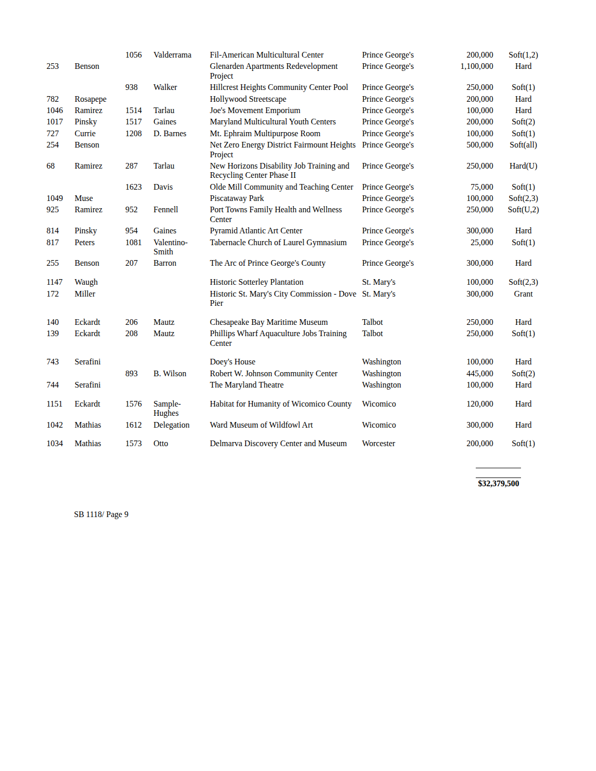| | | 1056 | Valderrama | Fil-American Multicultural Center | Prince George's | 200,000 | Soft(1,2) |
| 253 | Benson | | | Glenarden Apartments Redevelopment Project | Prince George's | 1,100,000 | Hard |
| | | 938 | Walker | Hillcrest Heights Community Center Pool | Prince George's | 250,000 | Soft(1) |
| 782 | Rosapepe | | | Hollywood Streetscape | Prince George's | 200,000 | Hard |
| 1046 | Ramirez | 1514 | Tarlau | Joe's Movement Emporium | Prince George's | 100,000 | Hard |
| 1017 | Pinsky | 1517 | Gaines | Maryland Multicultural Youth Centers | Prince George's | 200,000 | Soft(2) |
| 727 | Currie | 1208 | D. Barnes | Mt. Ephraim Multipurpose Room | Prince George's | 100,000 | Soft(1) |
| 254 | Benson | | | Net Zero Energy District Fairmount Heights Project | Prince George's | 500,000 | Soft(all) |
| 68 | Ramirez | 287 | Tarlau | New Horizons Disability Job Training and Recycling Center Phase II | Prince George's | 250,000 | Hard(U) |
| | | 1623 | Davis | Olde Mill Community and Teaching Center | Prince George's | 75,000 | Soft(1) |
| 1049 | Muse | | | Piscataway Park | Prince George's | 100,000 | Soft(2,3) |
| 925 | Ramirez | 952 | Fennell | Port Towns Family Health and Wellness Center | Prince George's | 250,000 | Soft(U,2) |
| 814 | Pinsky | 954 | Gaines | Pyramid Atlantic Art Center | Prince George's | 300,000 | Hard |
| 817 | Peters | 1081 | Valentino-Smith | Tabernacle Church of Laurel Gymnasium | Prince George's | 25,000 | Soft(1) |
| 255 | Benson | 207 | Barron | The Arc of Prince George's County | Prince George's | 300,000 | Hard |
| 1147 | Waugh | | | Historic Sotterley Plantation | St. Mary's | 100,000 | Soft(2,3) |
| 172 | Miller | | | Historic St. Mary's City Commission - Dove Pier | St. Mary's | 300,000 | Grant |
| 140 | Eckardt | 206 | Mautz | Chesapeake Bay Maritime Museum | Talbot | 250,000 | Hard |
| 139 | Eckardt | 208 | Mautz | Phillips Wharf Aquaculture Jobs Training Center | Talbot | 250,000 | Soft(1) |
| 743 | Serafini | | | Doey's House | Washington | 100,000 | Hard |
| | | 893 | B. Wilson | Robert W. Johnson Community Center | Washington | 445,000 | Soft(2) |
| 744 | Serafini | | | The Maryland Theatre | Washington | 100,000 | Hard |
| 1151 | Eckardt | 1576 | Sample-Hughes | Habitat for Humanity of Wicomico County | Wicomico | 120,000 | Hard |
| 1042 | Mathias | 1612 | Delegation | Ward Museum of Wildfowl Art | Wicomico | 300,000 | Hard |
| 1034 | Mathias | 1573 | Otto | Delmarva Discovery Center and Museum | Worcester | 200,000 | Soft(1) |
| $32,379,500 |
SB 1118/ Page 9